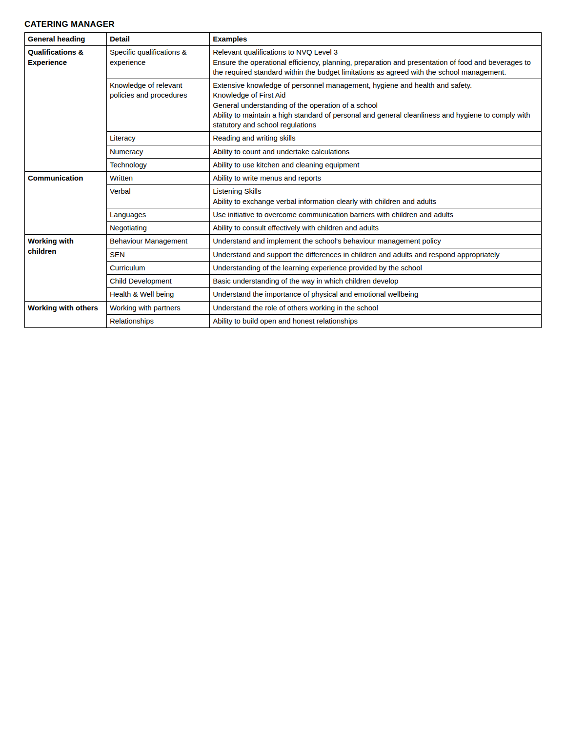CATERING MANAGER
| General heading | Detail | Examples |
| --- | --- | --- |
| Qualifications & Experience | Specific qualifications & experience | Relevant qualifications to NVQ Level 3 Ensure the operational efficiency, planning, preparation and presentation of food and beverages to the required standard within the budget limitations as agreed with the school management. |
| Knowledge of relevant policies and procedures | Extensive knowledge of personnel management, hygiene and health and safety. Knowledge of First Aid General understanding of the operation of a school Ability to maintain a high standard of personal and general cleanliness and hygiene to comply with statutory and school regulations |
| Literacy | Reading and writing skills |
| Numeracy | Ability to count and undertake calculations |
| Technology | Ability to use kitchen and cleaning equipment |
| Communication | Written | Ability to write menus and reports |
| Verbal | Listening Skills Ability to exchange verbal information clearly with children and adults |
| Languages | Use initiative to overcome communication barriers with children and adults |
| Negotiating | Ability to consult effectively with children and adults |
| Working with children | Behaviour Management | Understand and implement the school’s behaviour management policy |
| SEN | Understand and support the differences in children and adults and respond appropriately |
| Curriculum | Understanding of the learning experience provided by the school |
| Child Development | Basic understanding of the way in which children develop |
| Health & Well being | Understand the importance of physical and emotional wellbeing |
| Working with others | Working with partners | Understand the role of others working in the school |
| Relationships | Ability to build open and honest relationships |